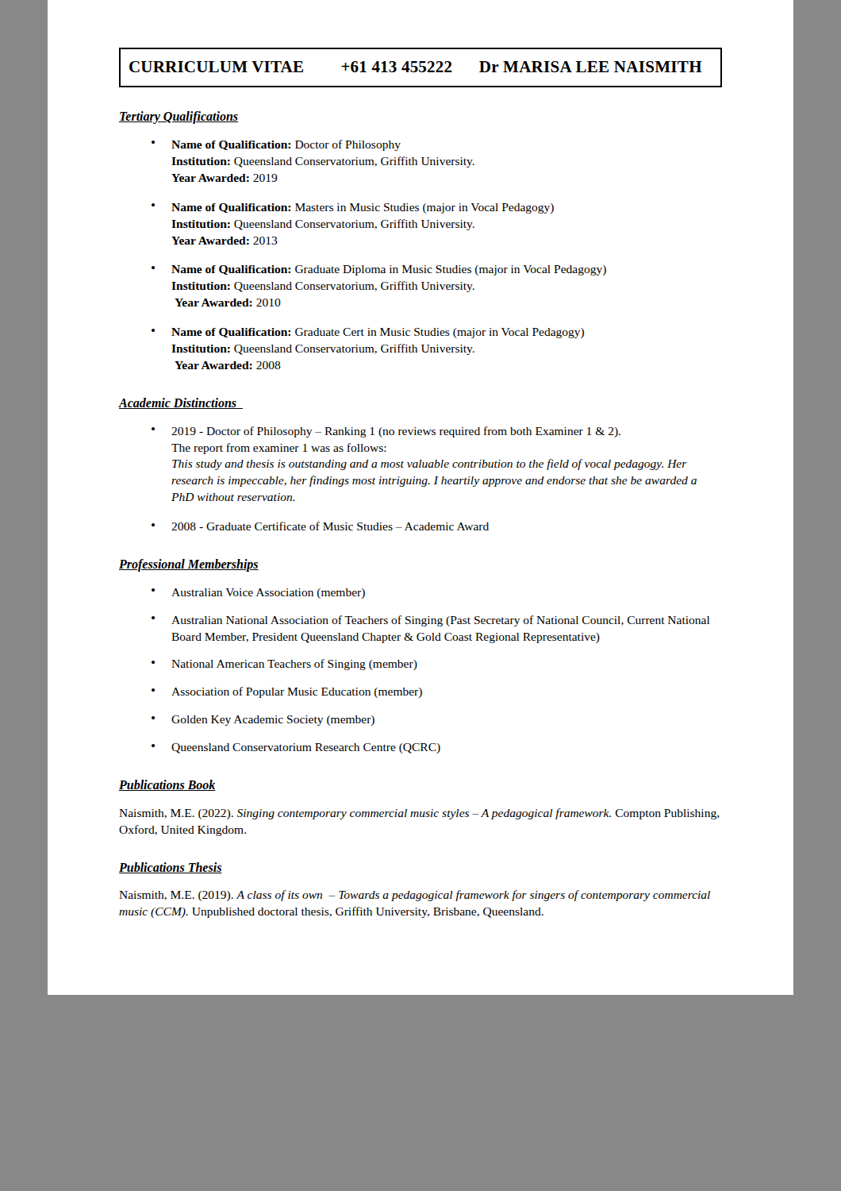CURRICULUM VITAE+61 413 455222 Dr MARISA LEE NAISMITH
Tertiary Qualifications
Name of Qualification: Doctor of Philosophy Institution: Queensland Conservatorium, Griffith University. Year Awarded: 2019
Name of Qualification: Masters in Music Studies (major in Vocal Pedagogy) Institution: Queensland Conservatorium, Griffith University. Year Awarded: 2013
Name of Qualification: Graduate Diploma in Music Studies (major in Vocal Pedagogy) Institution: Queensland Conservatorium, Griffith University. Year Awarded: 2010
Name of Qualification: Graduate Cert in Music Studies (major in Vocal Pedagogy) Institution: Queensland Conservatorium, Griffith University. Year Awarded: 2008
Academic Distinctions
2019 - Doctor of Philosophy – Ranking 1 (no reviews required from both Examiner 1 & 2). The report from examiner 1 was as follows: This study and thesis is outstanding and a most valuable contribution to the field of vocal pedagogy. Her research is impeccable, her findings most intriguing. I heartily approve and endorse that she be awarded a PhD without reservation.
2008 - Graduate Certificate of Music Studies – Academic Award
Professional Memberships
Australian Voice Association (member)
Australian National Association of Teachers of Singing (Past Secretary of National Council, Current National Board Member, President Queensland Chapter & Gold Coast Regional Representative)
National American Teachers of Singing (member)
Association of Popular Music Education (member)
Golden Key Academic Society (member)
Queensland Conservatorium Research Centre (QCRC)
Publications Book
Naismith, M.E. (2022). Singing contemporary commercial music styles – A pedagogical framework. Compton Publishing, Oxford, United Kingdom.
Publications Thesis
Naismith, M.E. (2019). A class of its own – Towards a pedagogical framework for singers of contemporary commercial music (CCM). Unpublished doctoral thesis, Griffith University, Brisbane, Queensland.